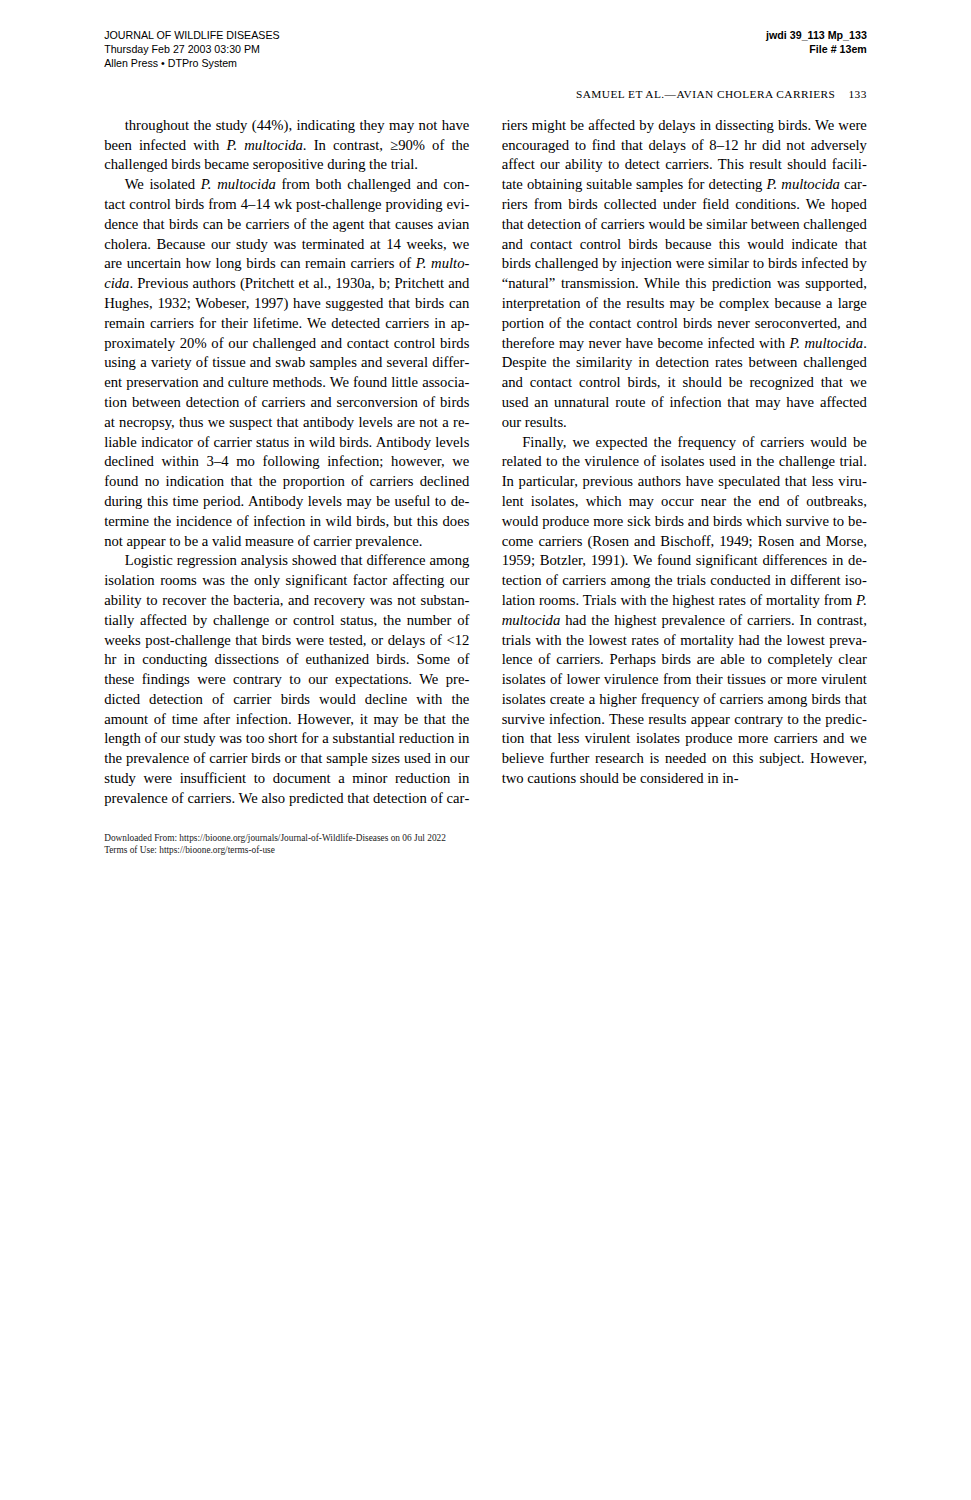JOURNAL OF WILDLIFE DISEASES
Thursday Feb 27 2003 03:30 PM
Allen Press • DTPro System
jwdi 39_113 Mp_133
File # 13em
SAMUEL ET AL.—AVIAN CHOLERA CARRIERS 133
throughout the study (44%), indicating they may not have been infected with P. multocida. In contrast, ≥90% of the challenged birds became seropositive during the trial.
We isolated P. multocida from both challenged and contact control birds from 4–14 wk post-challenge providing evidence that birds can be carriers of the agent that causes avian cholera. Because our study was terminated at 14 weeks, we are uncertain how long birds can remain carriers of P. multocida. Previous authors (Pritchett et al., 1930a, b; Pritchett and Hughes, 1932; Wobeser, 1997) have suggested that birds can remain carriers for their lifetime. We detected carriers in approximately 20% of our challenged and contact control birds using a variety of tissue and swab samples and several different preservation and culture methods. We found little association between detection of carriers and serconversion of birds at necropsy, thus we suspect that antibody levels are not a reliable indicator of carrier status in wild birds. Antibody levels declined within 3–4 mo following infection; however, we found no indication that the proportion of carriers declined during this time period. Antibody levels may be useful to determine the incidence of infection in wild birds, but this does not appear to be a valid measure of carrier prevalence.
Logistic regression analysis showed that difference among isolation rooms was the only significant factor affecting our ability to recover the bacteria, and recovery was not substantially affected by challenge or control status, the number of weeks post-challenge that birds were tested, or delays of <12 hr in conducting dissections of euthanized birds. Some of these findings were contrary to our expectations. We predicted detection of carrier birds would decline with the amount of time after infection. However, it may be that the length of our study was too short for a substantial reduction in the prevalence of carrier birds or that sample sizes used in our study were insufficient to document a minor reduction in prevalence of carriers. We also predicted that detection of carriers might be affected by delays in dissecting birds. We were encouraged to find that delays of 8–12 hr did not adversely affect our ability to detect carriers. This result should facilitate obtaining suitable samples for detecting P. multocida carriers from birds collected under field conditions. We hoped that detection of carriers would be similar between challenged and contact control birds because this would indicate that birds challenged by injection were similar to birds infected by “natural” transmission. While this prediction was supported, interpretation of the results may be complex because a large portion of the contact control birds never seroconverted, and therefore may never have become infected with P. multocida. Despite the similarity in detection rates between challenged and contact control birds, it should be recognized that we used an unnatural route of infection that may have affected our results.
Finally, we expected the frequency of carriers would be related to the virulence of isolates used in the challenge trial. In particular, previous authors have speculated that less virulent isolates, which may occur near the end of outbreaks, would produce more sick birds and birds which survive to become carriers (Rosen and Bischoff, 1949; Rosen and Morse, 1959; Botzler, 1991). We found significant differences in detection of carriers among the trials conducted in different isolation rooms. Trials with the highest rates of mortality from P. multocida had the highest prevalence of carriers. In contrast, trials with the lowest rates of mortality had the lowest prevalence of carriers. Perhaps birds are able to completely clear isolates of lower virulence from their tissues or more virulent isolates create a higher frequency of carriers among birds that survive infection. These results appear contrary to the prediction that less virulent isolates produce more carriers and we believe further research is needed on this subject. However, two cautions should be considered in in-
Downloaded From: https://bioone.org/journals/Journal-of-Wildlife-Diseases on 06 Jul 2022
Terms of Use: https://bioone.org/terms-of-use